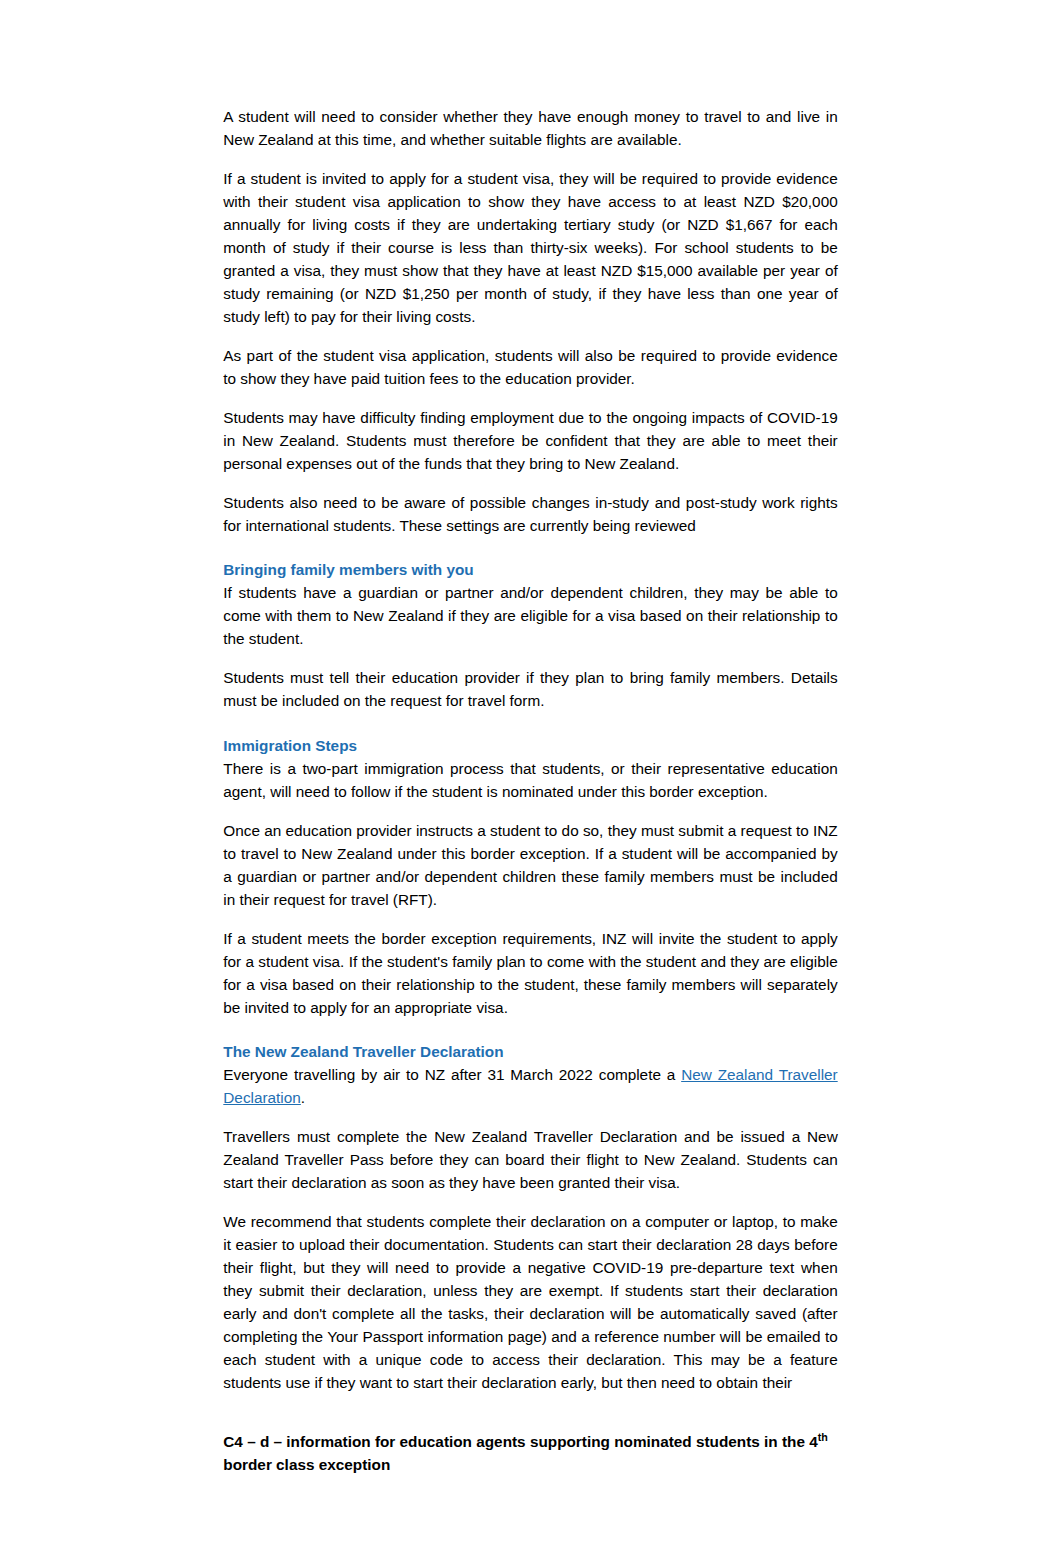A student will need to consider whether they have enough money to travel to and live in New Zealand at this time, and whether suitable flights are available.
If a student is invited to apply for a student visa, they will be required to provide evidence with their student visa application to show they have access to at least NZD $20,000 annually for living costs if they are undertaking tertiary study (or NZD $1,667 for each month of study if their course is less than thirty-six weeks). For school students to be granted a visa, they must show that they have at least NZD $15,000 available per year of study remaining (or NZD $1,250 per month of study, if they have less than one year of study left) to pay for their living costs.
As part of the student visa application, students will also be required to provide evidence to show they have paid tuition fees to the education provider.
Students may have difficulty finding employment due to the ongoing impacts of COVID-19 in New Zealand. Students must therefore be confident that they are able to meet their personal expenses out of the funds that they bring to New Zealand.
Students also need to be aware of possible changes in-study and post-study work rights for international students. These settings are currently being reviewed
Bringing family members with you
If students have a guardian or partner and/or dependent children, they may be able to come with them to New Zealand if they are eligible for a visa based on their relationship to the student.
Students must tell their education provider if they plan to bring family members. Details must be included on the request for travel form.
Immigration Steps
There is a two-part immigration process that students, or their representative education agent, will need to follow if the student is nominated under this border exception.
Once an education provider instructs a student to do so, they must submit a request to INZ to travel to New Zealand under this border exception. If a student will be accompanied by a guardian or partner and/or dependent children these family members must be included in their request for travel (RFT).
If a student meets the border exception requirements, INZ will invite the student to apply for a student visa. If the student's family plan to come with the student and they are eligible for a visa based on their relationship to the student, these family members will separately be invited to apply for an appropriate visa.
The New Zealand Traveller Declaration
Everyone travelling by air to NZ after 31 March 2022 complete a New Zealand Traveller Declaration.
Travellers must complete the New Zealand Traveller Declaration and be issued a New Zealand Traveller Pass before they can board their flight to New Zealand. Students can start their declaration as soon as they have been granted their visa.
We recommend that students complete their declaration on a computer or laptop, to make it easier to upload their documentation. Students can start their declaration 28 days before their flight, but they will need to provide a negative COVID-19 pre-departure text when they submit their declaration, unless they are exempt. If students start their declaration early and don't complete all the tasks, their declaration will be automatically saved (after completing the Your Passport information page) and a reference number will be emailed to each student with a unique code to access their declaration. This may be a feature students use if they want to start their declaration early, but then need to obtain their
C4 – d – information for education agents supporting nominated students in the 4th border class exception